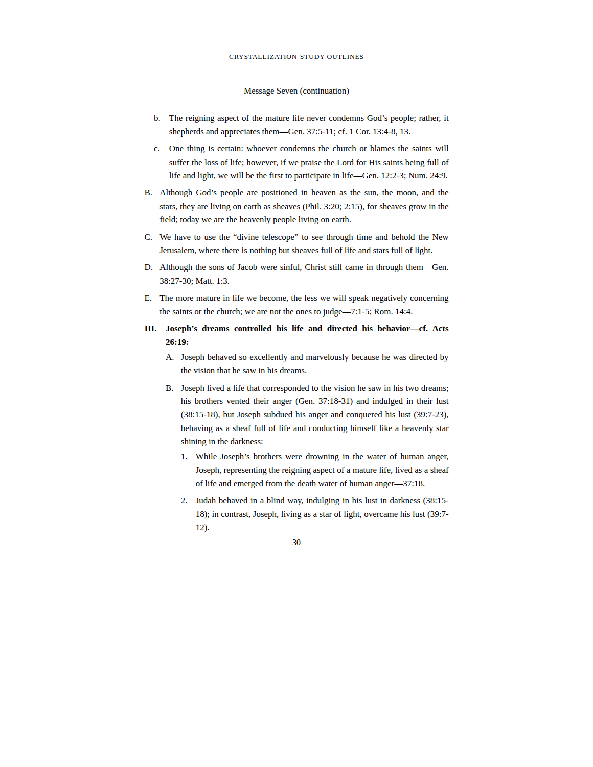CRYSTALLIZATION-STUDY OUTLINES
Message Seven (continuation)
b. The reigning aspect of the mature life never condemns God’s people; rather, it shepherds and appreciates them—Gen. 37:5-11; cf. 1 Cor. 13:4-8, 13.
c. One thing is certain: whoever condemns the church or blames the saints will suffer the loss of life; however, if we praise the Lord for His saints being full of life and light, we will be the first to participate in life—Gen. 12:2-3; Num. 24:9.
B. Although God’s people are positioned in heaven as the sun, the moon, and the stars, they are living on earth as sheaves (Phil. 3:20; 2:15), for sheaves grow in the field; today we are the heavenly people living on earth.
C. We have to use the “divine telescope” to see through time and behold the New Jerusalem, where there is nothing but sheaves full of life and stars full of light.
D. Although the sons of Jacob were sinful, Christ still came in through them—Gen. 38:27-30; Matt. 1:3.
E. The more mature in life we become, the less we will speak negatively concerning the saints or the church; we are not the ones to judge—7:1-5; Rom. 14:4.
III. Joseph’s dreams controlled his life and directed his behavior—cf. Acts 26:19:
A. Joseph behaved so excellently and marvelously because he was directed by the vision that he saw in his dreams.
B. Joseph lived a life that corresponded to the vision he saw in his two dreams; his brothers vented their anger (Gen. 37:18-31) and indulged in their lust (38:15-18), but Joseph subdued his anger and conquered his lust (39:7-23), behaving as a sheaf full of life and conducting himself like a heavenly star shining in the darkness:
1. While Joseph’s brothers were drowning in the water of human anger, Joseph, representing the reigning aspect of a mature life, lived as a sheaf of life and emerged from the death water of human anger—37:18.
2. Judah behaved in a blind way, indulging in his lust in darkness (38:15-18); in contrast, Joseph, living as a star of light, overcame his lust (39:7-12).
30